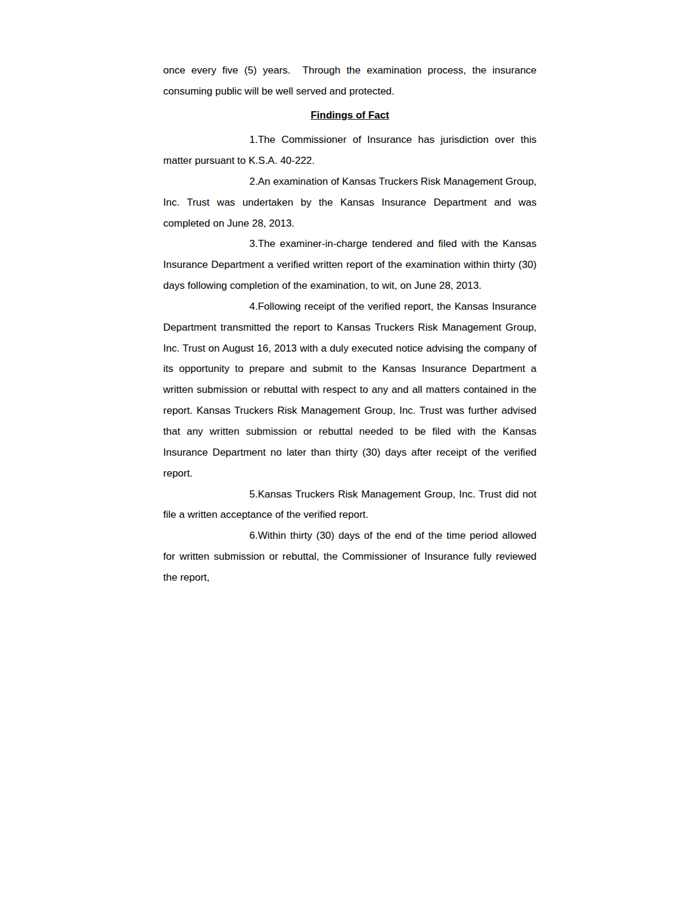once every five (5) years. Through the examination process, the insurance consuming public will be well served and protected.
Findings of Fact
1. The Commissioner of Insurance has jurisdiction over this matter pursuant to K.S.A. 40-222.
2. An examination of Kansas Truckers Risk Management Group, Inc. Trust was undertaken by the Kansas Insurance Department and was completed on June 28, 2013.
3. The examiner-in-charge tendered and filed with the Kansas Insurance Department a verified written report of the examination within thirty (30) days following completion of the examination, to wit, on June 28, 2013.
4. Following receipt of the verified report, the Kansas Insurance Department transmitted the report to Kansas Truckers Risk Management Group, Inc. Trust on August 16, 2013 with a duly executed notice advising the company of its opportunity to prepare and submit to the Kansas Insurance Department a written submission or rebuttal with respect to any and all matters contained in the report. Kansas Truckers Risk Management Group, Inc. Trust was further advised that any written submission or rebuttal needed to be filed with the Kansas Insurance Department no later than thirty (30) days after receipt of the verified report.
5. Kansas Truckers Risk Management Group, Inc. Trust did not file a written acceptance of the verified report.
6. Within thirty (30) days of the end of the time period allowed for written submission or rebuttal, the Commissioner of Insurance fully reviewed the report,